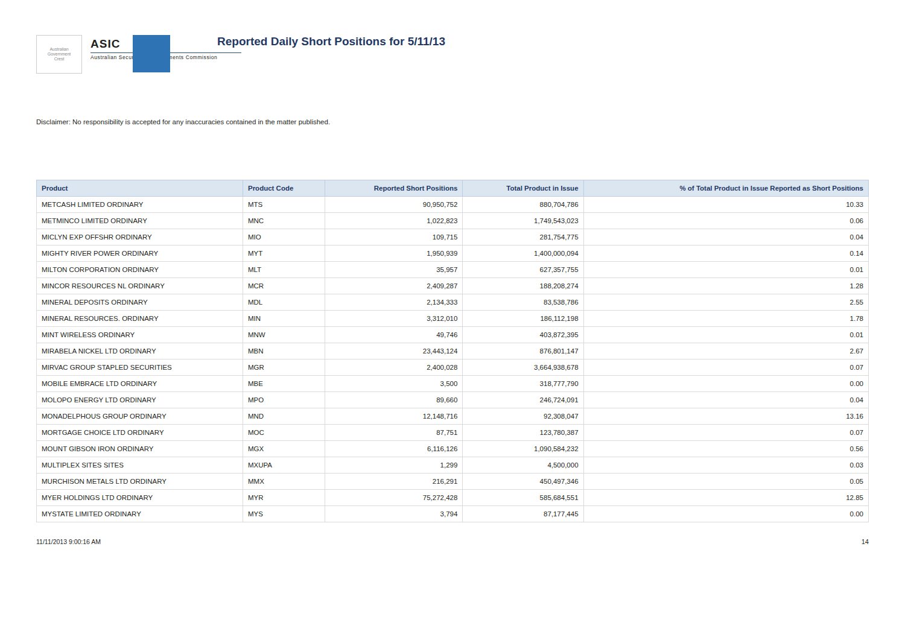Australian
Government
Crest
ASIC
Australian Securities & Investments Commission
Reported Daily Short Positions for 5/11/13
Disclaimer: No responsibility is accepted for any inaccuracies contained in the matter published.
| Product | Product Code | Reported Short Positions | Total Product in Issue | % of Total Product in Issue Reported as Short Positions |
| --- | --- | --- | --- | --- |
| METCASH LIMITED ORDINARY | MTS | 90,950,752 | 880,704,786 | 10.33 |
| METMINCO LIMITED ORDINARY | MNC | 1,022,823 | 1,749,543,023 | 0.06 |
| MICLYN EXP OFFSHR ORDINARY | MIO | 109,715 | 281,754,775 | 0.04 |
| MIGHTY RIVER POWER ORDINARY | MYT | 1,950,939 | 1,400,000,094 | 0.14 |
| MILTON CORPORATION ORDINARY | MLT | 35,957 | 627,357,755 | 0.01 |
| MINCOR RESOURCES NL ORDINARY | MCR | 2,409,287 | 188,208,274 | 1.28 |
| MINERAL DEPOSITS ORDINARY | MDL | 2,134,333 | 83,538,786 | 2.55 |
| MINERAL RESOURCES. ORDINARY | MIN | 3,312,010 | 186,112,198 | 1.78 |
| MINT WIRELESS ORDINARY | MNW | 49,746 | 403,872,395 | 0.01 |
| MIRABELA NICKEL LTD ORDINARY | MBN | 23,443,124 | 876,801,147 | 2.67 |
| MIRVAC GROUP STAPLED SECURITIES | MGR | 2,400,028 | 3,664,938,678 | 0.07 |
| MOBILE EMBRACE LTD ORDINARY | MBE | 3,500 | 318,777,790 | 0.00 |
| MOLOPO ENERGY LTD ORDINARY | MPO | 89,660 | 246,724,091 | 0.04 |
| MONADELPHOUS GROUP ORDINARY | MND | 12,148,716 | 92,308,047 | 13.16 |
| MORTGAGE CHOICE LTD ORDINARY | MOC | 87,751 | 123,780,387 | 0.07 |
| MOUNT GIBSON IRON ORDINARY | MGX | 6,116,126 | 1,090,584,232 | 0.56 |
| MULTIPLEX SITES SITES | MXUPA | 1,299 | 4,500,000 | 0.03 |
| MURCHISON METALS LTD ORDINARY | MMX | 216,291 | 450,497,346 | 0.05 |
| MYER HOLDINGS LTD ORDINARY | MYR | 75,272,428 | 585,684,551 | 12.85 |
| MYSTATE LIMITED ORDINARY | MYS | 3,794 | 87,177,445 | 0.00 |
11/11/2013 9:00:16 AM
14